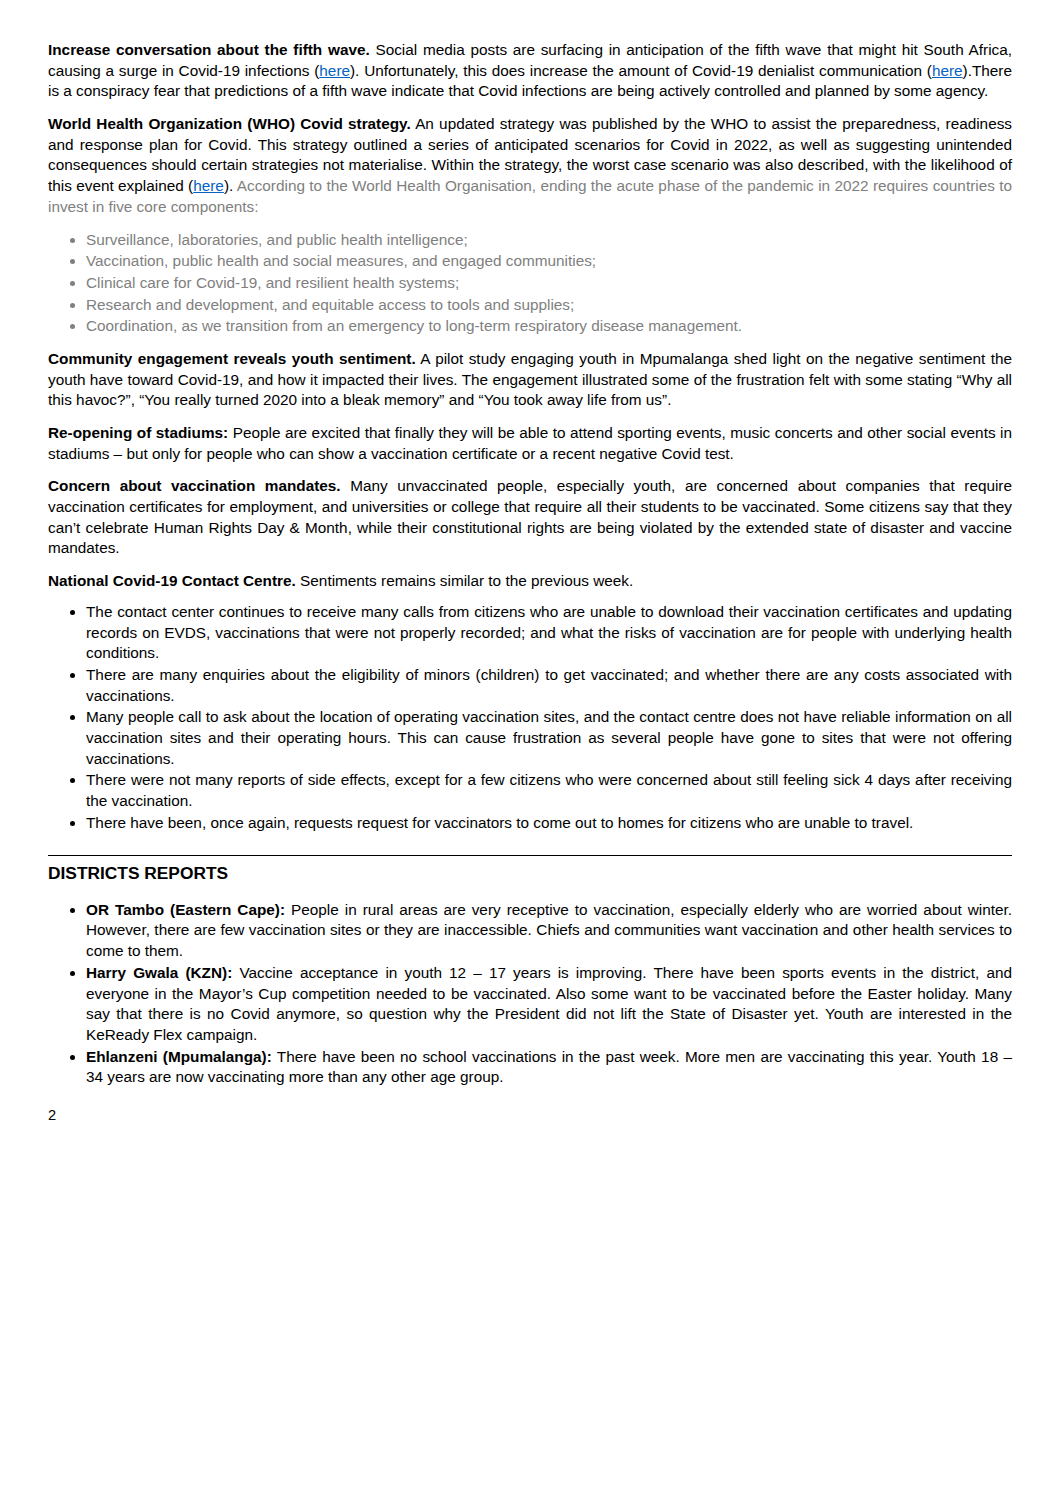Increase conversation about the fifth wave. Social media posts are surfacing in anticipation of the fifth wave that might hit South Africa, causing a surge in Covid-19 infections (here). Unfortunately, this does increase the amount of Covid-19 denialist communication (here).There is a conspiracy fear that predictions of a fifth wave indicate that Covid infections are being actively controlled and planned by some agency.
World Health Organization (WHO) Covid strategy. An updated strategy was published by the WHO to assist the preparedness, readiness and response plan for Covid. This strategy outlined a series of anticipated scenarios for Covid in 2022, as well as suggesting unintended consequences should certain strategies not materialise. Within the strategy, the worst case scenario was also described, with the likelihood of this event explained (here). According to the World Health Organisation, ending the acute phase of the pandemic in 2022 requires countries to invest in five core components:
Surveillance, laboratories, and public health intelligence;
Vaccination, public health and social measures, and engaged communities;
Clinical care for Covid-19, and resilient health systems;
Research and development, and equitable access to tools and supplies;
Coordination, as we transition from an emergency to long-term respiratory disease management.
Community engagement reveals youth sentiment. A pilot study engaging youth in Mpumalanga shed light on the negative sentiment the youth have toward Covid-19, and how it impacted their lives. The engagement illustrated some of the frustration felt with some stating “Why all this havoc?”, “You really turned 2020 into a bleak memory” and “You took away life from us”.
Re-opening of stadiums: People are excited that finally they will be able to attend sporting events, music concerts and other social events in stadiums – but only for people who can show a vaccination certificate or a recent negative Covid test.
Concern about vaccination mandates. Many unvaccinated people, especially youth, are concerned about companies that require vaccination certificates for employment, and universities or college that require all their students to be vaccinated. Some citizens say that they can’t celebrate Human Rights Day & Month, while their constitutional rights are being violated by the extended state of disaster and vaccine mandates.
National Covid-19 Contact Centre. Sentiments remains similar to the previous week.
The contact center continues to receive many calls from citizens who are unable to download their vaccination certificates and updating records on EVDS, vaccinations that were not properly recorded; and what the risks of vaccination are for people with underlying health conditions.
There are many enquiries about the eligibility of minors (children) to get vaccinated; and whether there are any costs associated with vaccinations.
Many people call to ask about the location of operating vaccination sites, and the contact centre does not have reliable information on all vaccination sites and their operating hours. This can cause frustration as several people have gone to sites that were not offering vaccinations.
There were not many reports of side effects, except for a few citizens who were concerned about still feeling sick 4 days after receiving the vaccination.
There have been, once again, requests request for vaccinators to come out to homes for citizens who are unable to travel.
DISTRICTS REPORTS
OR Tambo (Eastern Cape): People in rural areas are very receptive to vaccination, especially elderly who are worried about winter. However, there are few vaccination sites or they are inaccessible. Chiefs and communities want vaccination and other health services to come to them.
Harry Gwala (KZN): Vaccine acceptance in youth 12 – 17 years is improving. There have been sports events in the district, and everyone in the Mayor’s Cup competition needed to be vaccinated. Also some want to be vaccinated before the Easter holiday. Many say that there is no Covid anymore, so question why the President did not lift the State of Disaster yet. Youth are interested in the KeReady Flex campaign.
Ehlanzeni (Mpumalanga): There have been no school vaccinations in the past week. More men are vaccinating this year. Youth 18 – 34 years are now vaccinating more than any other age group.
2